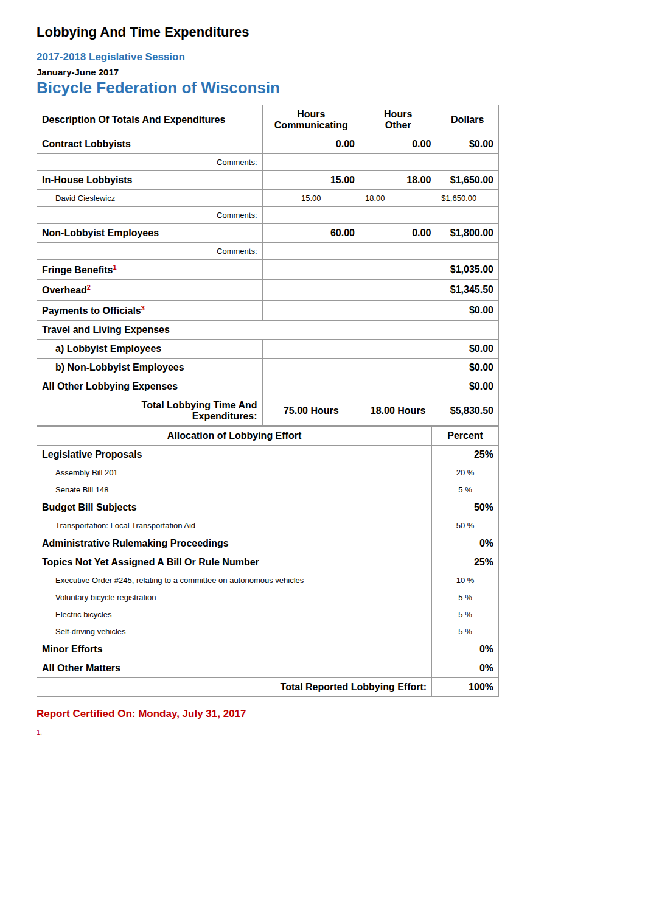Lobbying And Time Expenditures
2017-2018 Legislative Session
January-June 2017
Bicycle Federation of Wisconsin
| Description Of Totals And Expenditures | Hours Communicating | Hours Other | Dollars |
| Contract Lobbyists | 0.00 | 0.00 | $0.00 |
| Comments: | |
| In-House Lobbyists | 15.00 | 18.00 | $1,650.00 |
| David Cieslewicz | 15.00 | 18.00 | $1,650.00 |
| Comments: | |
| Non-Lobbyist Employees | 60.00 | 0.00 | $1,800.00 |
| Comments: | |
| Fringe Benefits 1 | $1,035.00 |
| Overhead 2 | $1,345.50 |
| Payments to Officials 3 | $0.00 |
| Travel and Living Expenses |
| a) Lobbyist Employees | $0.00 |
| b) Non-Lobbyist Employees | $0.00 |
| All Other Lobbying Expenses | $0.00 |
| Total Lobbying Time And Expenditures: | 75.00 Hours | 18.00 Hours | $5,830.50 |
| Allocation of Lobbying Effort | Percent |
| Legislative Proposals | 25% |
| Assembly Bill 201 | 20 % |
| Senate Bill 148 | 5 % |
| Budget Bill Subjects | 50% |
| Transportation: Local Transportation Aid | 50 % |
| Administrative Rulemaking Proceedings | 0% |
| Topics Not Yet Assigned A Bill Or Rule Number | 25% |
| Executive Order #245, relating to a committee on autonomous vehicles | 10 % |
| Voluntary bicycle registration | 5 % |
| Electric bicycles | 5 % |
| Self-driving vehicles | 5 % |
| Minor Efforts | 0% |
| All Other Matters | 0% |
| Total Reported Lobbying Effort: | 100% |
Report Certified On: Monday, July 31, 2017
1.